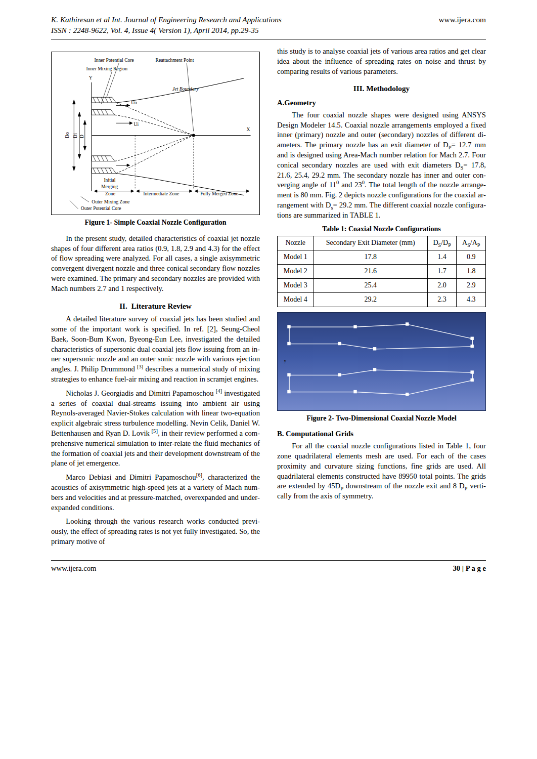K. Kathiresan et al Int. Journal of Engineering Research and Applications
www.ijera.com
ISSN : 2248-9622, Vol. 4, Issue 4( Version 1), April 2014, pp.29-35
Reattachment Point Inner Potential Core Inner Mixing Region Y Jet Boundary X Uo Ui Do Di D Initial Merging Zone Intermediate Zone Fully Merged Zone Outer Mixing Zone Outer Potential Core
Figure 1- Simple Coaxial Nozzle Configuration
In the present study, detailed characteristics of coaxial jet nozzle shapes of four different area ratios (0.9, 1.8, 2.9 and 4.3) for the effect of flow spreading were analyzed. For all cases, a single axisymmetric convergent divergent nozzle and three conical secondary flow nozzles were examined. The primary and secondary nozzles are provided with Mach numbers 2.7 and 1 respectively.
II. Literature Review
A detailed literature survey of coaxial jets has been studied and some of the important work is specified. In ref. [2], Seung-Cheol Baek, Soon-Bum Kwon, Byeong-Eun Lee, investigated the detailed characteristics of supersonic dual coaxial jets flow issuing from an inner supersonic nozzle and an outer sonic nozzle with various ejection angles. J. Philip Drummond [3] describes a numerical study of mixing strategies to enhance fuel-air mixing and reaction in scramjet engines.
Nicholas J. Georgiadis and Dimitri Papamoschou [4] investigated a series of coaxial dual-streams issuing into ambient air using Reynols-averaged Navier-Stokes calculation with linear two-equation explicit algebraic stress turbulence modelling. Nevin Celik, Daniel W. Bettenhausen and Ryan D. Lovik [5], in their review performed a comprehensive numerical simulation to inter-relate the fluid mechanics of the formation of coaxial jets and their development downstream of the plane of jet emergence.
Marco Debiasi and Dimitri Papamoschou[6], characterized the acoustics of axisymmetric high-speed jets at a variety of Mach numbers and velocities and at pressure-matched, overexpanded and underexpanded conditions.
Looking through the various research works conducted previously, the effect of spreading rates is not yet fully investigated. So, the primary motive of
this study is to analyse coaxial jets of various area ratios and get clear idea about the influence of spreading rates on noise and thrust by comparing results of various parameters.
III. Methodology
A.Geometry
The four coaxial nozzle shapes were designed using ANSYS Design Modeler 14.5. Coaxial nozzle arrangements employed a fixed inner (primary) nozzle and outer (secondary) nozzles of different diameters. The primary nozzle has an exit diameter of DP= 12.7 mm and is designed using Area-Mach number relation for Mach 2.7. Four conical secondary nozzles are used with exit diameters DS= 17.8, 21.6, 25.4, 29.2 mm. The secondary nozzle has inner and outer converging angle of 110 and 230. The total length of the nozzle arrangement is 80 mm. Fig. 2 depicts nozzle configurations for the coaxial arrangement with Ds= 29.2 mm. The different coaxial nozzle configurations are summarized in TABLE 1.
Table 1: Coaxial Nozzle Configurations
| Nozzle | Secondary Exit Diameter (mm) | D S /D P | A S /A P |
| --- | --- | --- | --- |
| Model 1 | 17.8 | 1.4 | 0.9 |
| Model 2 | 21.6 | 1.7 | 1.8 |
| Model 3 | 25.4 | 2.0 | 2.9 |
| Model 4 | 29.2 | 2.3 | 4.3 |
y
Figure 2- Two-Dimensional Coaxial Nozzle Model
B. Computational Grids
For all the coaxial nozzle configurations listed in Table 1, four zone quadrilateral elements mesh are used. For each of the cases proximity and curvature sizing functions, fine grids are used. All quadrilateral elements constructed have 89950 total points. The grids are extended by 45DP downstream of the nozzle exit and 8 DP vertically from the axis of symmetry.
www.ijera.com
30 | P a g e